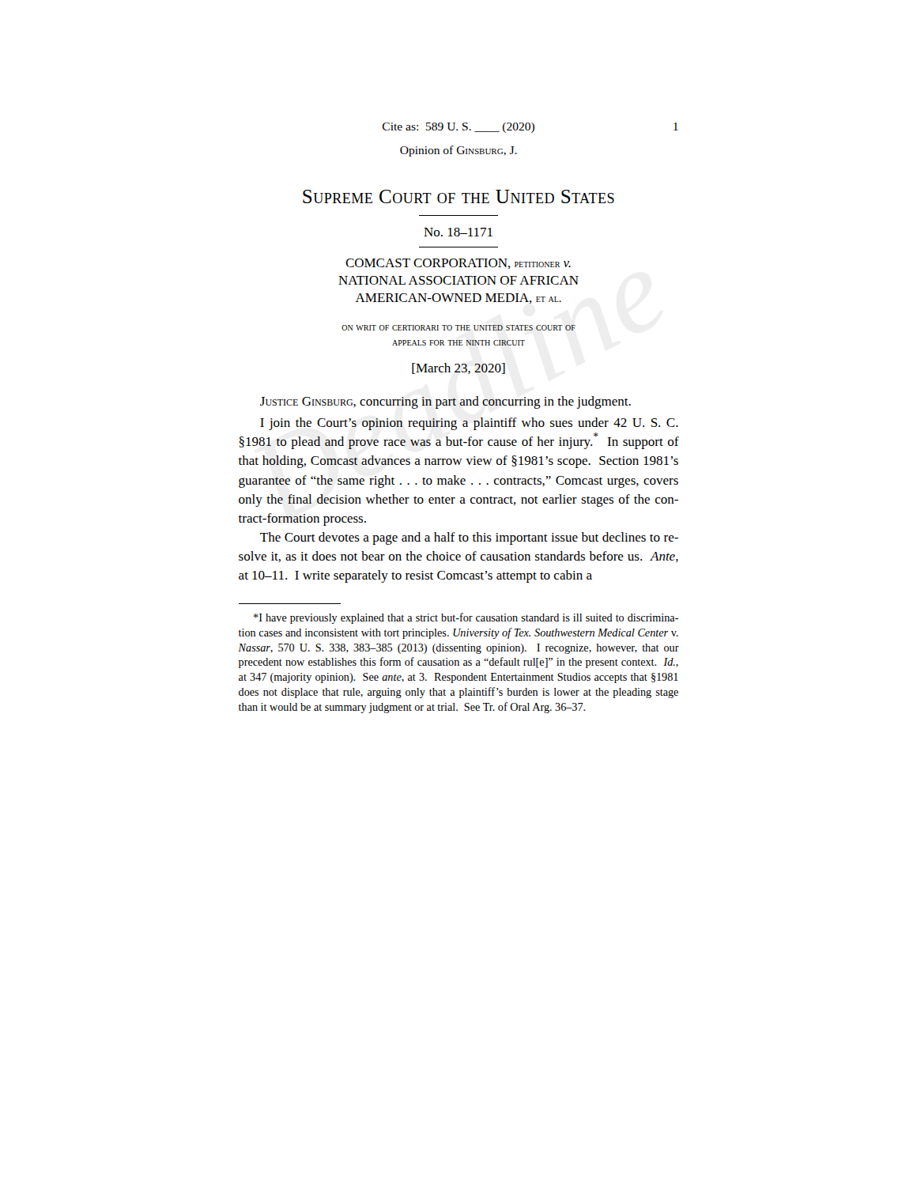Deadline
Cite as: 589 U. S. ____ (2020) 1
Opinion of Ginsburg, J.
Supreme Court of the United States
No. 18–1171
COMCAST CORPORATION, petitioner v.
NATIONAL ASSOCIATION OF AFRICAN
AMERICAN-OWNED MEDIA, et al.
on writ of certiorari to the united states court of
appeals for the ninth circuit
[March 23, 2020]
Justice Ginsburg, concurring in part and concurring in the judgment.
I join the Court’s opinion requiring a plaintiff who sues under 42 U. S. C. §1981 to plead and prove race was a but-for cause of her injury.* In support of that holding, Comcast advances a narrow view of §1981’s scope. Section 1981’s guarantee of “the same right . . . to make . . . contracts,” Comcast urges, covers only the final decision whether to enter a contract, not earlier stages of the contract-formation process.
The Court devotes a page and a half to this important issue but declines to resolve it, as it does not bear on the choice of causation standards before us. Ante, at 10–11. I write separately to resist Comcast’s attempt to cabin a
*I have previously explained that a strict but-for causation standard is ill suited to discrimination cases and inconsistent with tort principles. University of Tex. Southwestern Medical Center v. Nassar, 570 U. S. 338, 383–385 (2013) (dissenting opinion). I recognize, however, that our precedent now establishes this form of causation as a “default rul[e]” in the present context. Id., at 347 (majority opinion). See ante, at 3. Respondent Entertainment Studios accepts that §1981 does not displace that rule, arguing only that a plaintiff’s burden is lower at the pleading stage than it would be at summary judgment or at trial. See Tr. of Oral Arg. 36–37.